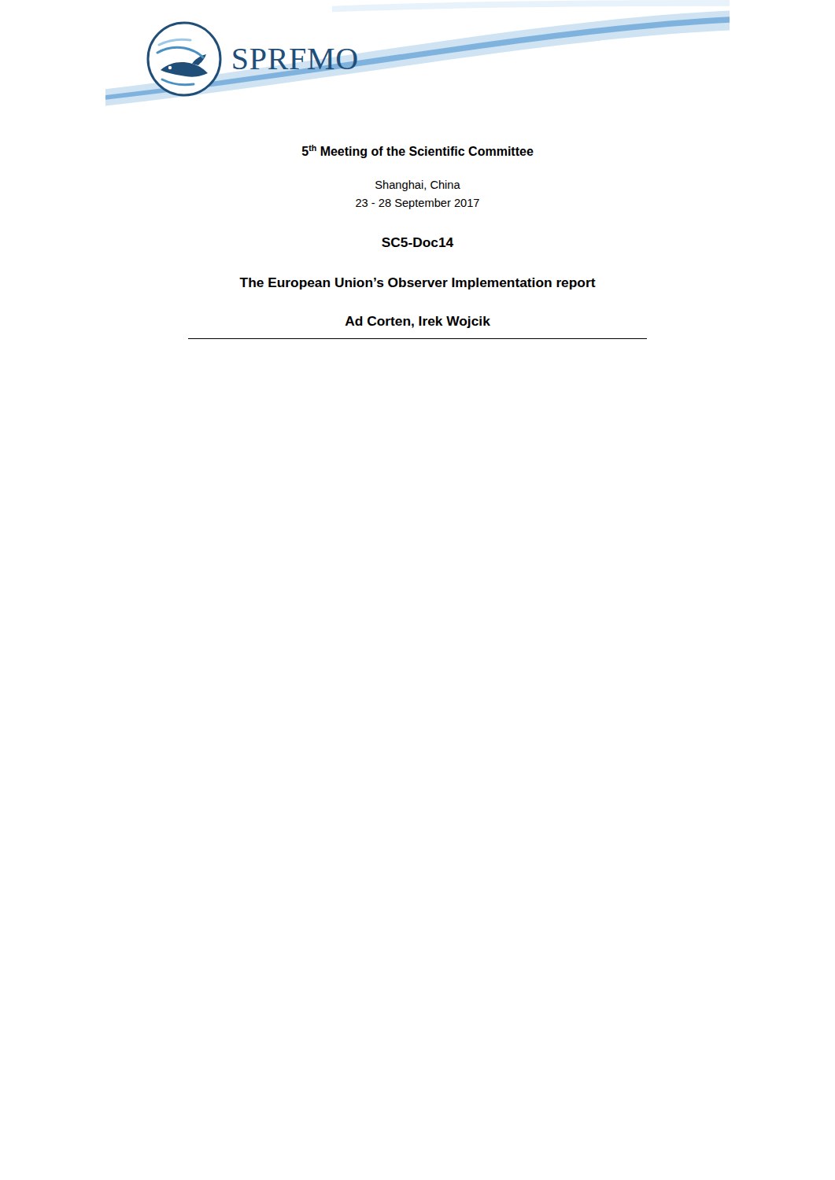SPRFMO
5th Meeting of the Scientific Committee
Shanghai, China
23 - 28 September 2017
SC5-Doc14
The European Union’s Observer Implementation report
Ad Corten, Irek Wojcik